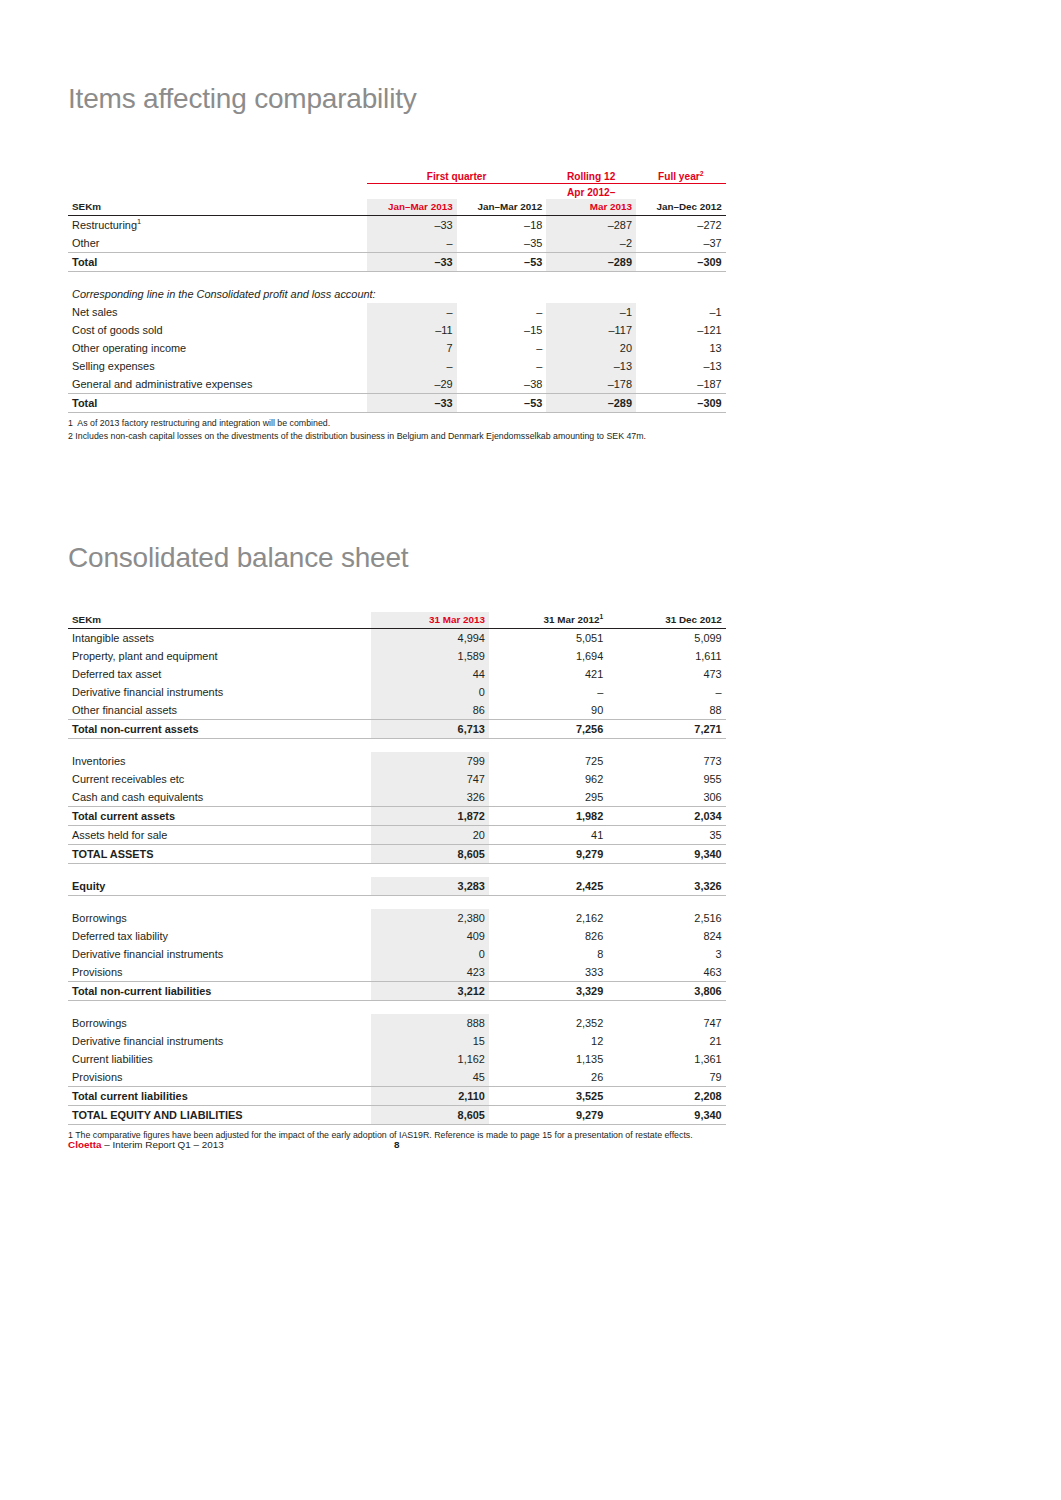Items affecting comparability
| | First quarter | Rolling 12 | Full year 2 |
| --- | --- | --- | --- |
| | | | Apr 2012– | |
| SEKm | Jan–Mar 2013 | Jan–Mar 2012 | Mar 2013 | Jan–Dec 2012 |
| Restructuring 1 | –33 | –18 | –287 | –272 |
| Other | – | –35 | –2 | –37 |
| Total | –33 | –53 | –289 | –309 |
| Corresponding line in the Consolidated profit and loss account: |
| Net sales | – | – | –1 | –1 |
| Cost of goods sold | –11 | –15 | –117 | –121 |
| Other operating income | 7 | – | 20 | 13 |
| Selling expenses | – | – | –13 | –13 |
| General and administrative expenses | –29 | –38 | –178 | –187 |
| Total | –33 | –53 | –289 | –309 |
1 As of 2013 factory restructuring and integration will be combined.
2 Includes non-cash capital losses on the divestments of the distribution business in Belgium and Denmark Ejendomsselkab amounting to SEK 47m.
Consolidated balance sheet
| SEKm | 31 Mar 2013 | 31 Mar 2012 1 | 31 Dec 2012 |
| --- | --- | --- | --- |
| Intangible assets | 4,994 | 5,051 | 5,099 |
| Property, plant and equipment | 1,589 | 1,694 | 1,611 |
| Deferred tax asset | 44 | 421 | 473 |
| Derivative financial instruments | 0 | – | – |
| Other financial assets | 86 | 90 | 88 |
| Total non-current assets | 6,713 | 7,256 | 7,271 |
| Inventories | 799 | 725 | 773 |
| Current receivables etc | 747 | 962 | 955 |
| Cash and cash equivalents | 326 | 295 | 306 |
| Total current assets | 1,872 | 1,982 | 2,034 |
| Assets held for sale | 20 | 41 | 35 |
| TOTAL ASSETS | 8,605 | 9,279 | 9,340 |
| Equity | 3,283 | 2,425 | 3,326 |
| Borrowings | 2,380 | 2,162 | 2,516 |
| Deferred tax liability | 409 | 826 | 824 |
| Derivative financial instruments | 0 | 8 | 3 |
| Provisions | 423 | 333 | 463 |
| Total non-current liabilities | 3,212 | 3,329 | 3,806 |
| Borrowings | 888 | 2,352 | 747 |
| Derivative financial instruments | 15 | 12 | 21 |
| Current liabilities | 1,162 | 1,135 | 1,361 |
| Provisions | 45 | 26 | 79 |
| Total current liabilities | 2,110 | 3,525 | 2,208 |
| TOTAL EQUITY AND LIABILITIES | 8,605 | 9,279 | 9,340 |
1 The comparative figures have been adjusted for the impact of the early adoption of IAS19R. Reference is made to page 15 for a presentation of restate effects.
Cloetta – Interim Report Q1 – 2013 8